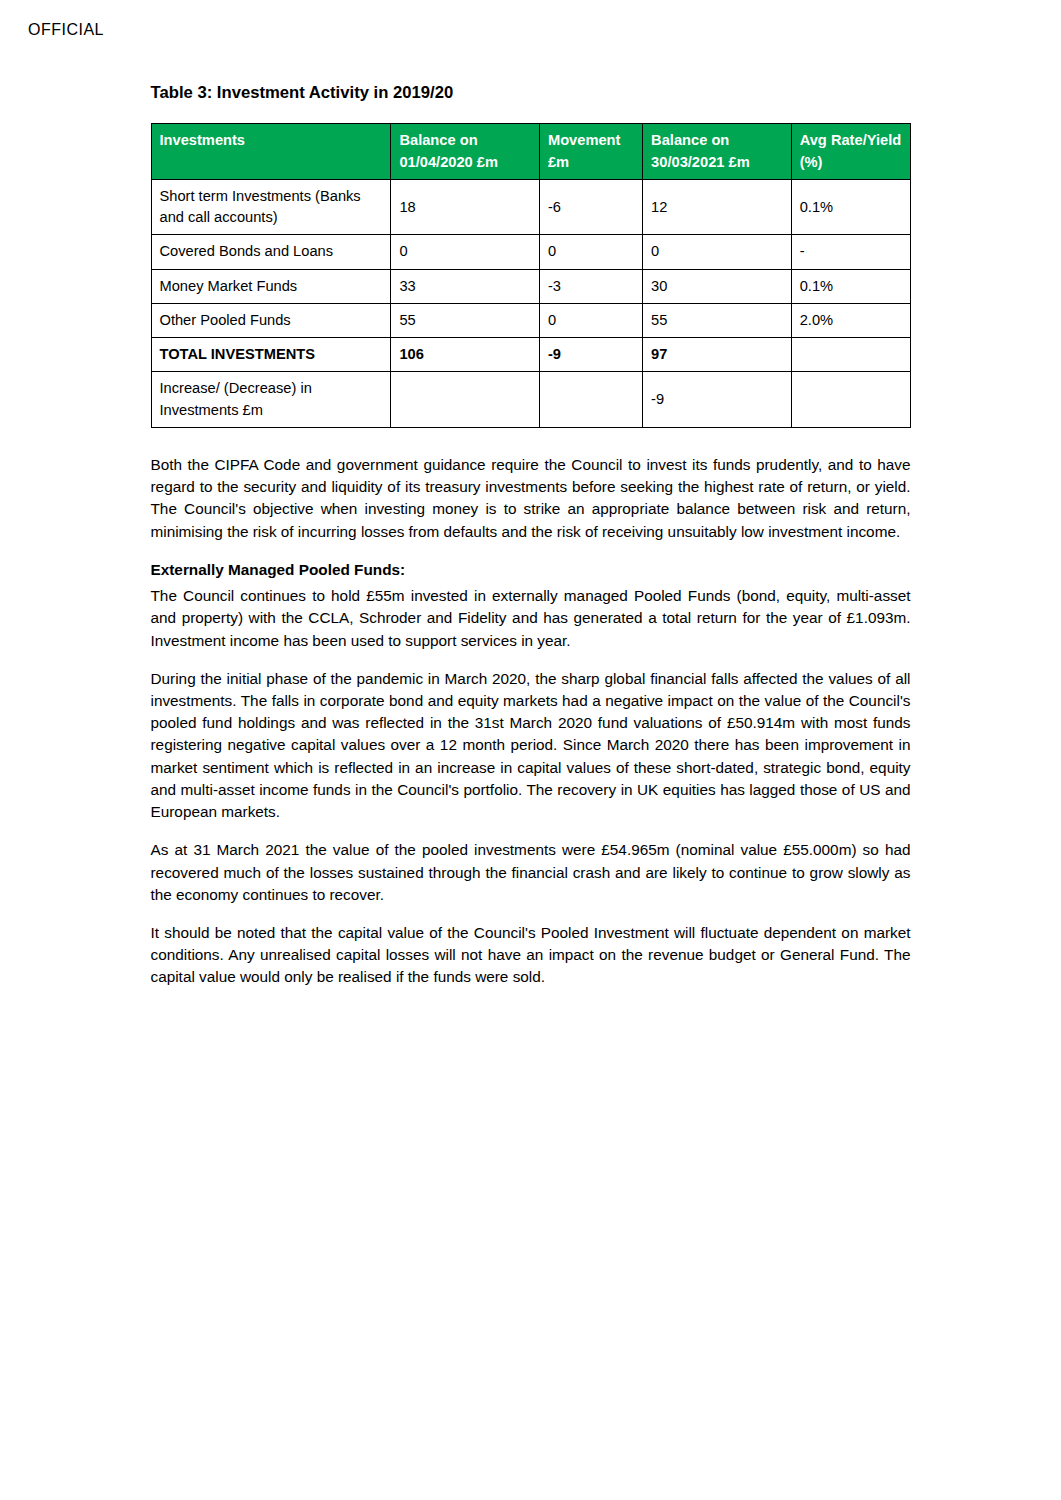OFFICIAL
Table 3: Investment Activity in 2019/20
| Investments | Balance on 01/04/2020 £m | Movement £m | Balance on 30/03/2021 £m | Avg Rate/Yield (%) |
| --- | --- | --- | --- | --- |
| Short term Investments (Banks and call accounts) | 18 | -6 | 12 | 0.1% |
| Covered Bonds and Loans | 0 | 0 | 0 | - |
| Money Market Funds | 33 | -3 | 30 | 0.1% |
| Other Pooled Funds | 55 | 0 | 55 | 2.0% |
| TOTAL INVESTMENTS | 106 | -9 | 97 | |
| Increase/ (Decrease) in Investments £m | | | -9 | |
Both the CIPFA Code and government guidance require the Council to invest its funds prudently, and to have regard to the security and liquidity of its treasury investments before seeking the highest rate of return, or yield. The Council's objective when investing money is to strike an appropriate balance between risk and return, minimising the risk of incurring losses from defaults and the risk of receiving unsuitably low investment income.
Externally Managed Pooled Funds:
The Council continues to hold £55m invested in externally managed Pooled Funds (bond, equity, multi-asset and property) with the CCLA, Schroder and Fidelity and has generated a total return for the year of £1.093m. Investment income has been used to support services in year.
During the initial phase of the pandemic in March 2020, the sharp global financial falls affected the values of all investments. The falls in corporate bond and equity markets had a negative impact on the value of the Council's pooled fund holdings and was reflected in the 31st March 2020 fund valuations of £50.914m with most funds registering negative capital values over a 12 month period. Since March 2020 there has been improvement in market sentiment which is reflected in an increase in capital values of these short-dated, strategic bond, equity and multi-asset income funds in the Council's portfolio. The recovery in UK equities has lagged those of US and European markets.
As at 31 March 2021 the value of the pooled investments were £54.965m (nominal value £55.000m) so had recovered much of the losses sustained through the financial crash and are likely to continue to grow slowly as the economy continues to recover.
It should be noted that the capital value of the Council's Pooled Investment will fluctuate dependent on market conditions. Any unrealised capital losses will not have an impact on the revenue budget or General Fund. The capital value would only be realised if the funds were sold.